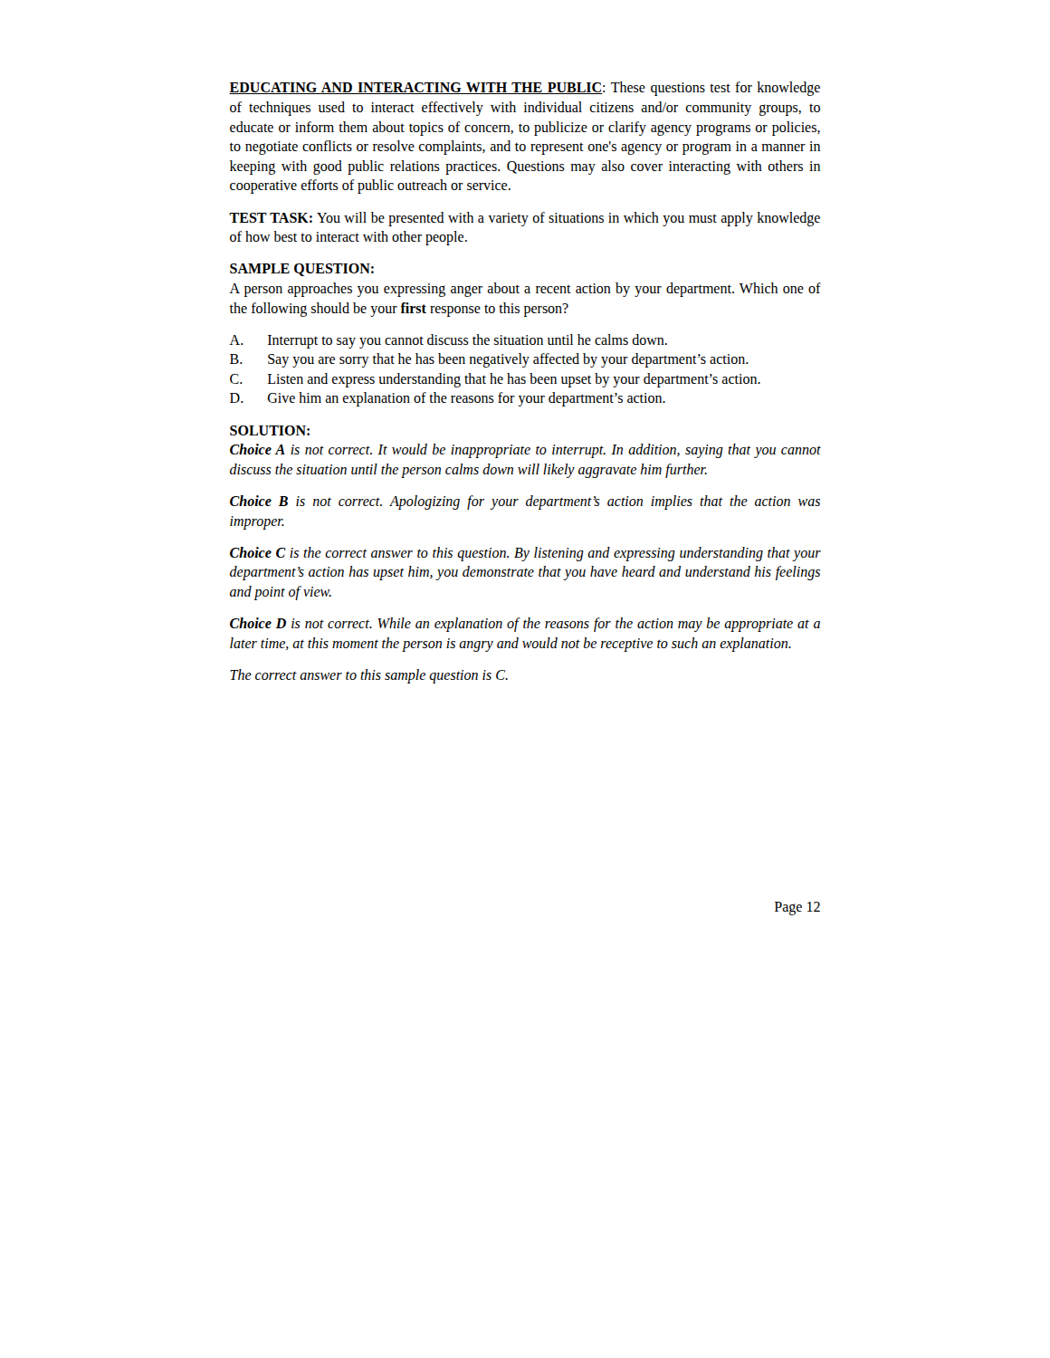EDUCATING AND INTERACTING WITH THE PUBLIC: These questions test for knowledge of techniques used to interact effectively with individual citizens and/or community groups, to educate or inform them about topics of concern, to publicize or clarify agency programs or policies, to negotiate conflicts or resolve complaints, and to represent one's agency or program in a manner in keeping with good public relations practices. Questions may also cover interacting with others in cooperative efforts of public outreach or service.
TEST TASK: You will be presented with a variety of situations in which you must apply knowledge of how best to interact with other people.
SAMPLE QUESTION:
A person approaches you expressing anger about a recent action by your department. Which one of the following should be your first response to this person?
A. Interrupt to say you cannot discuss the situation until he calms down.
B. Say you are sorry that he has been negatively affected by your department’s action.
C. Listen and express understanding that he has been upset by your department’s action.
D. Give him an explanation of the reasons for your department’s action.
SOLUTION:
Choice A is not correct. It would be inappropriate to interrupt. In addition, saying that you cannot discuss the situation until the person calms down will likely aggravate him further.
Choice B is not correct. Apologizing for your department’s action implies that the action was improper.
Choice C is the correct answer to this question. By listening and expressing understanding that your department’s action has upset him, you demonstrate that you have heard and understand his feelings and point of view.
Choice D is not correct. While an explanation of the reasons for the action may be appropriate at a later time, at this moment the person is angry and would not be receptive to such an explanation.
The correct answer to this sample question is C.
Page 12